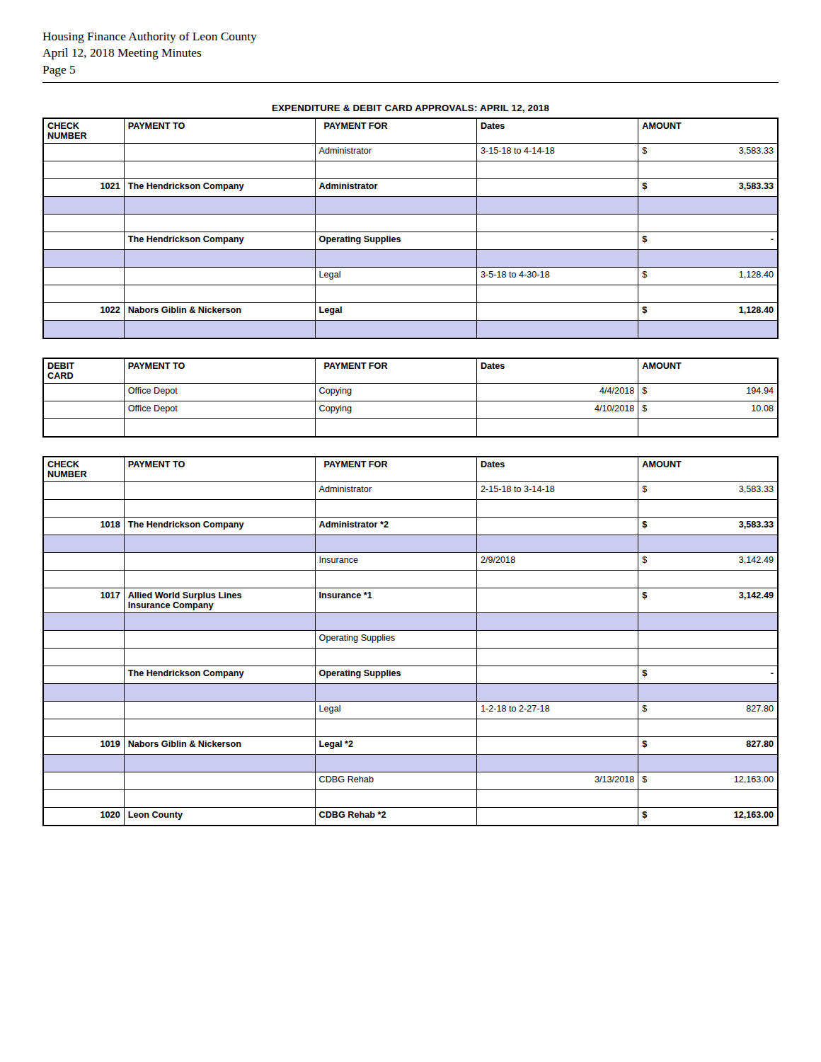Housing Finance Authority of Leon County
April 12, 2018 Meeting Minutes
Page 5
EXPENDITURE & DEBIT CARD APPROVALS: APRIL 12, 2018
| CHECK NUMBER | PAYMENT TO | PAYMENT FOR | Dates | AMOUNT |
| --- | --- | --- | --- | --- |
| | | Administrator | 3-15-18 to 4-14-18 | $ 3,583.33 |
| 1021 | The Hendrickson Company | Administrator | | $ 3,583.33 |
| | The Hendrickson Company | Operating Supplies | | $ - |
| | | Legal | 3-5-18 to 4-30-18 | $ 1,128.40 |
| 1022 | Nabors Giblin & Nickerson | Legal | | $ 1,128.40 |
| DEBIT CARD | PAYMENT TO | PAYMENT FOR | Dates | AMOUNT |
| --- | --- | --- | --- | --- |
| | Office Depot | Copying | 4/4/2018 | $ 194.94 |
| | Office Depot | Copying | 4/10/2018 | $ 10.08 |
| CHECK NUMBER | PAYMENT TO | PAYMENT FOR | Dates | AMOUNT |
| --- | --- | --- | --- | --- |
| | | Administrator | 2-15-18 to 3-14-18 | $ 3,583.33 |
| 1018 | The Hendrickson Company | Administrator *2 | | $ 3,583.33 |
| | | Insurance | 2/9/2018 | $ 3,142.49 |
| 1017 | Allied World Surplus Lines Insurance Company | Insurance *1 | | $ 3,142.49 |
| | | Operating Supplies | | |
| | The Hendrickson Company | Operating Supplies | | $ - |
| | | Legal | 1-2-18 to 2-27-18 | $ 827.80 |
| 1019 | Nabors Giblin & Nickerson | Legal *2 | | $ 827.80 |
| | | CDBG Rehab | 3/13/2018 | $ 12,163.00 |
| 1020 | Leon County | CDBG Rehab *2 | | $ 12,163.00 |